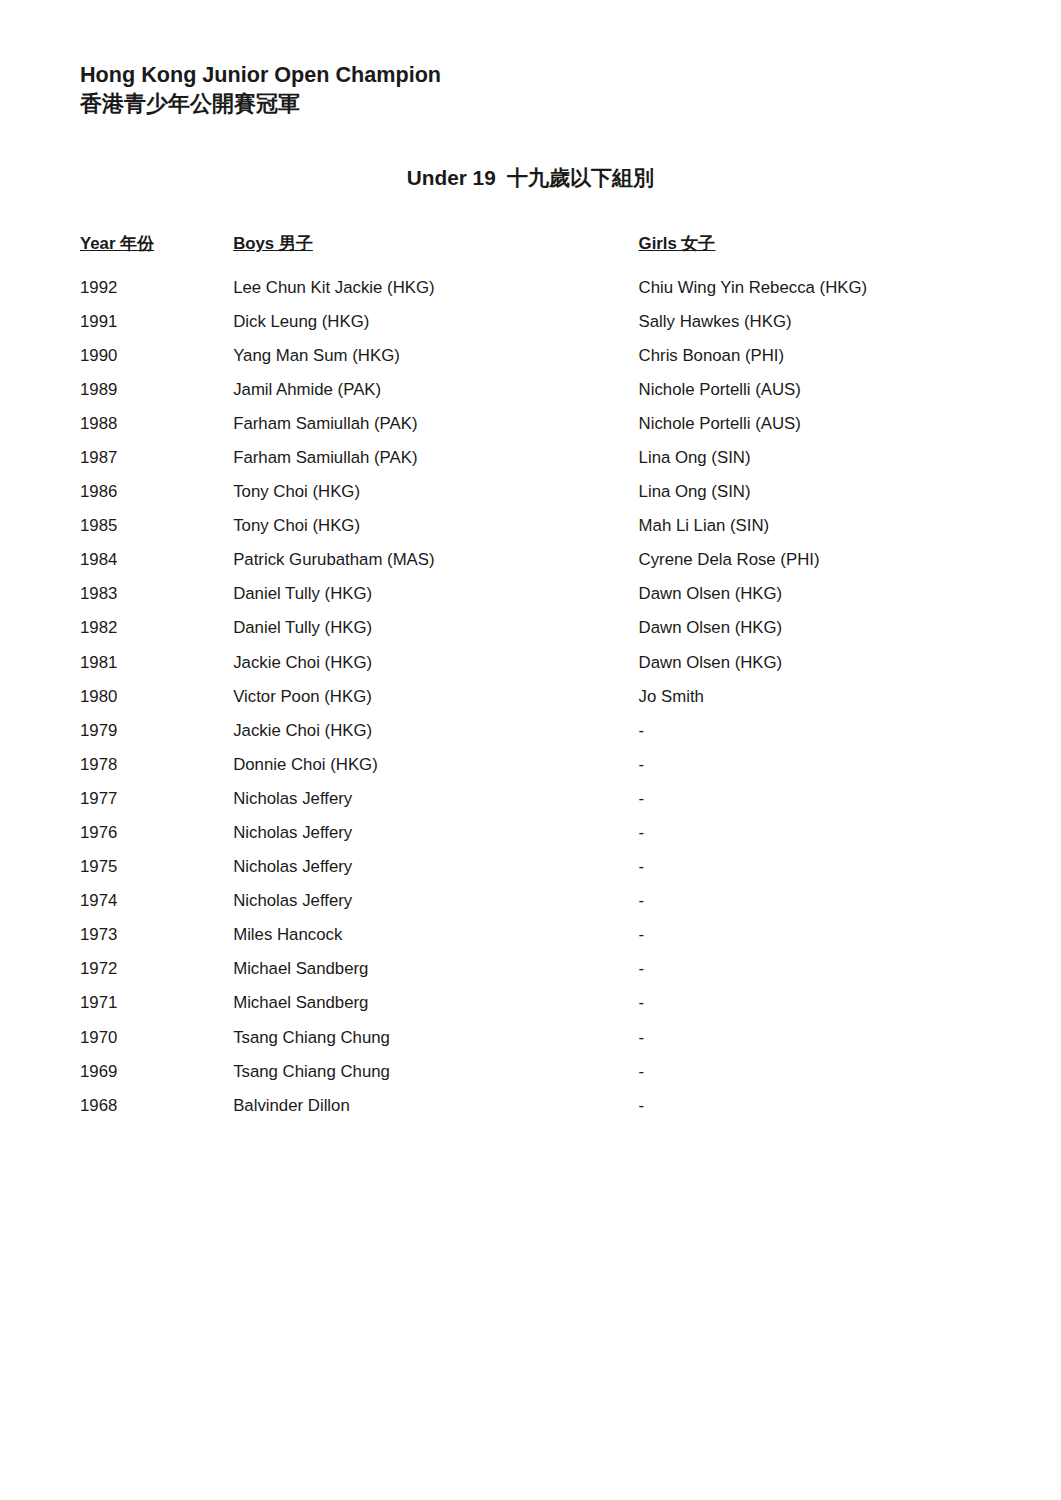Hong Kong Junior Open Champion香港青少年公開賽冠軍
Under 19 十九歲以下組別
| Year 年份 | Boys 男子 | Girls 女子 |
| --- | --- | --- |
| 1992 | Lee Chun Kit Jackie (HKG) | Chiu Wing Yin Rebecca (HKG) |
| 1991 | Dick Leung (HKG) | Sally Hawkes (HKG) |
| 1990 | Yang Man Sum (HKG) | Chris Bonoan (PHI) |
| 1989 | Jamil Ahmide (PAK) | Nichole Portelli (AUS) |
| 1988 | Farham Samiullah (PAK) | Nichole Portelli (AUS) |
| 1987 | Farham Samiullah (PAK) | Lina Ong (SIN) |
| 1986 | Tony Choi (HKG) | Lina Ong (SIN) |
| 1985 | Tony Choi (HKG) | Mah Li Lian (SIN) |
| 1984 | Patrick Gurubatham (MAS) | Cyrene Dela Rose (PHI) |
| 1983 | Daniel Tully (HKG) | Dawn Olsen (HKG) |
| 1982 | Daniel Tully (HKG) | Dawn Olsen (HKG) |
| 1981 | Jackie Choi (HKG) | Dawn Olsen (HKG) |
| 1980 | Victor Poon (HKG) | Jo Smith |
| 1979 | Jackie Choi (HKG) | - |
| 1978 | Donnie Choi (HKG) | - |
| 1977 | Nicholas Jeffery | - |
| 1976 | Nicholas Jeffery | - |
| 1975 | Nicholas Jeffery | - |
| 1974 | Nicholas Jeffery | - |
| 1973 | Miles Hancock | - |
| 1972 | Michael Sandberg | - |
| 1971 | Michael Sandberg | - |
| 1970 | Tsang Chiang Chung | - |
| 1969 | Tsang Chiang Chung | - |
| 1968 | Balvinder Dillon | - |